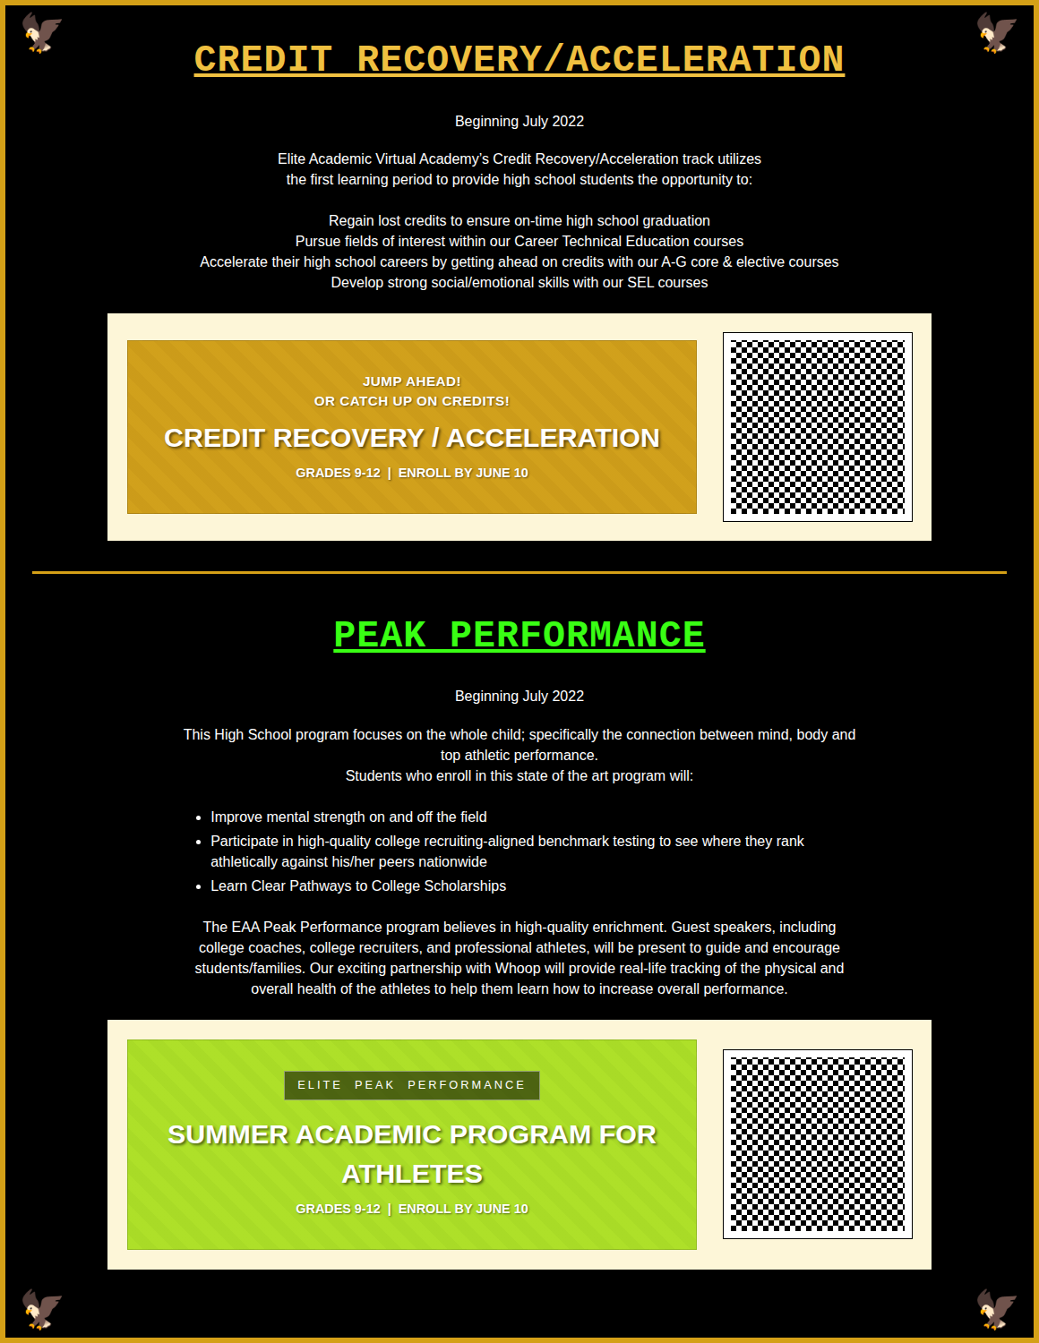🦅 🦅 🦅 🦅
Credit Recovery/acceleration
Beginning July 2022
Elite Academic Virtual Academy’s Credit Recovery/Acceleration track utilizes
the first learning period to provide high school students the opportunity to:
Regain lost credits to ensure on-time high school graduation
Pursue fields of interest within our Career Technical Education courses
Accelerate their high school careers by getting ahead on credits with our A-G core & elective courses
Develop strong social/emotional skills with our SEL courses
JUMP AHEAD!
OR CATCH UP ON CREDITS!
Credit Recovery / Acceleration
GRADES 9-12 | ENROLL BY JUNE 10
Peak Performance
Beginning July 2022
This High School program focuses on the whole child; specifically the connection between mind, body and top athletic performance.
Students who enroll in this state of the art program will:
Improve mental strength on and off the field
Participate in high-quality college recruiting-aligned benchmark testing to see where they rank athletically against his/her peers nationwide
Learn Clear Pathways to College Scholarships
The EAA Peak Performance program believes in high-quality enrichment. Guest speakers, including college coaches, college recruiters, and professional athletes, will be present to guide and encourage students/families. Our exciting partnership with Whoop will provide real-life tracking of the physical and overall health of the athletes to help them learn how to increase overall performance.
ELITE PEAK PERFORMANCE
Summer Academic Program for Athletes
GRADES 9-12 | ENROLL BY JUNE 10